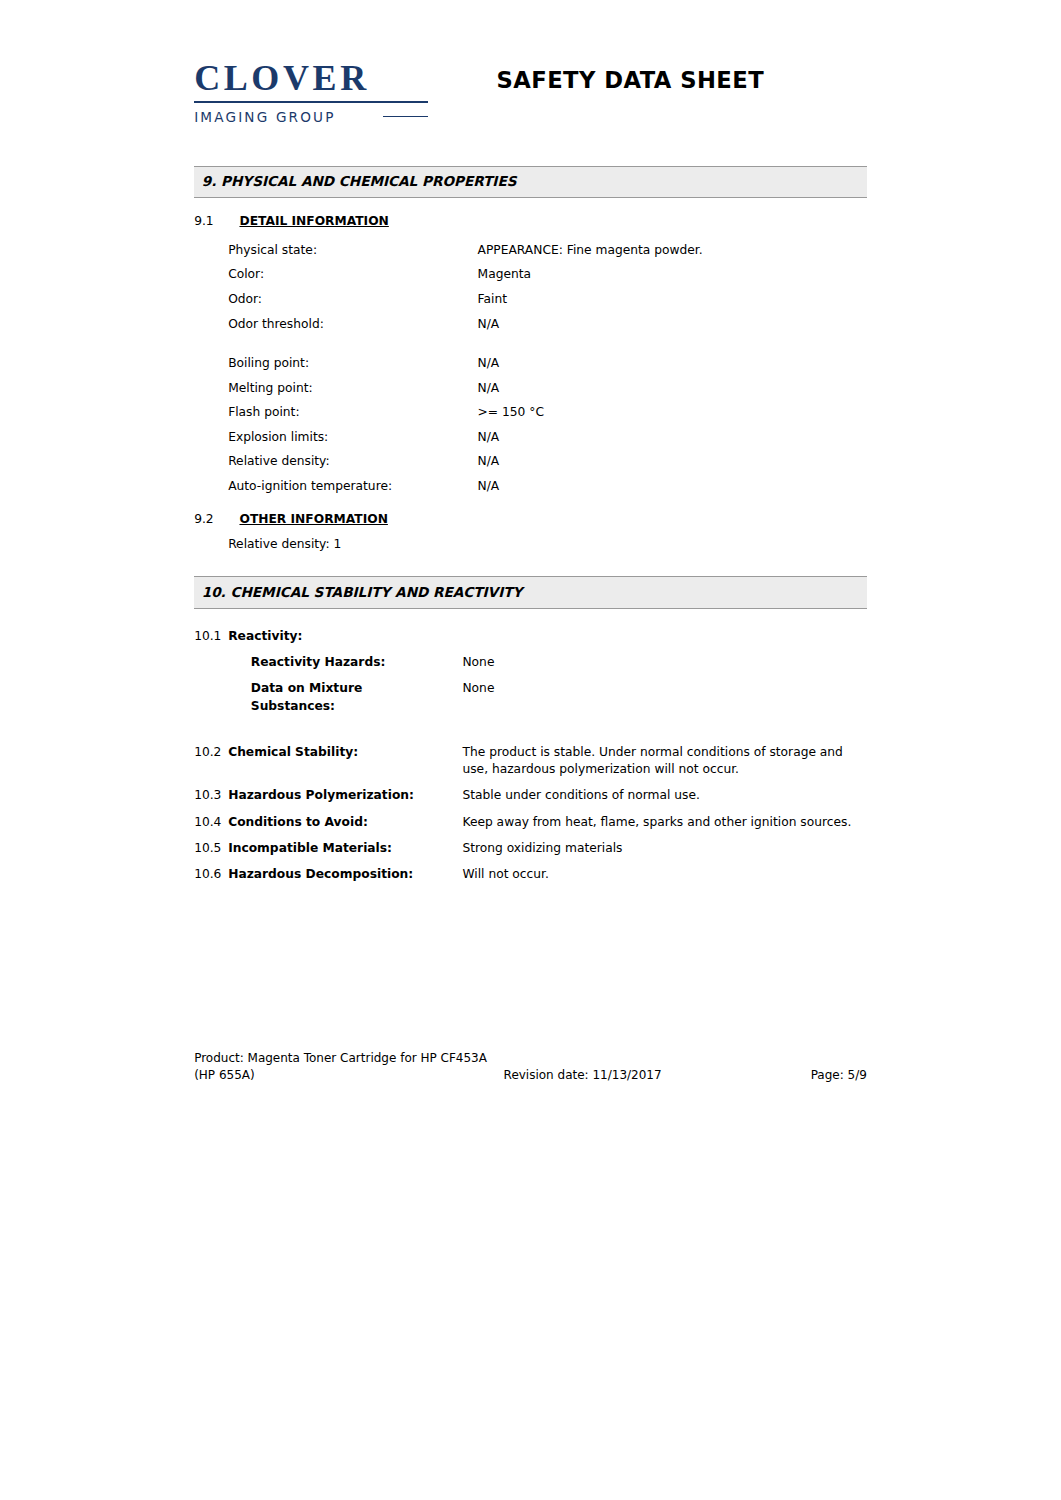CLOVER
IMAGING GROUP
SAFETY DATA SHEET
9. PHYSICAL AND CHEMICAL PROPERTIES
9.1
DETAIL INFORMATION
| Physical state: | APPEARANCE: Fine magenta powder. |
| Color: | Magenta |
| Odor: | Faint |
| Odor threshold: | N/A |
| Boiling point: | N/A |
| Melting point: | N/A |
| Flash point: | >= 150 °C |
| Explosion limits: | N/A |
| Relative density: | N/A |
| Auto-ignition temperature: | N/A |
9.2
OTHER INFORMATION
Relative density: 1
10. CHEMICAL STABILITY AND REACTIVITY
| 10.1 | Reactivity: |
| | Reactivity Hazards: | None |
| | Data on Mixture Substances: | None |
| 10.2 | Chemical Stability: | The product is stable. Under normal conditions of storage and use, hazardous polymerization will not occur. |
| 10.3 | Hazardous Polymerization: | Stable under conditions of normal use. |
| 10.4 | Conditions to Avoid: | Keep away from heat, flame, sparks and other ignition sources. |
| 10.5 | Incompatible Materials: | Strong oxidizing materials |
| 10.6 | Hazardous Decomposition: | Will not occur. |
Product: Magenta Toner Cartridge for HP CF453A (HP 655A)
Revision date: 11/13/2017
Page: 5/9